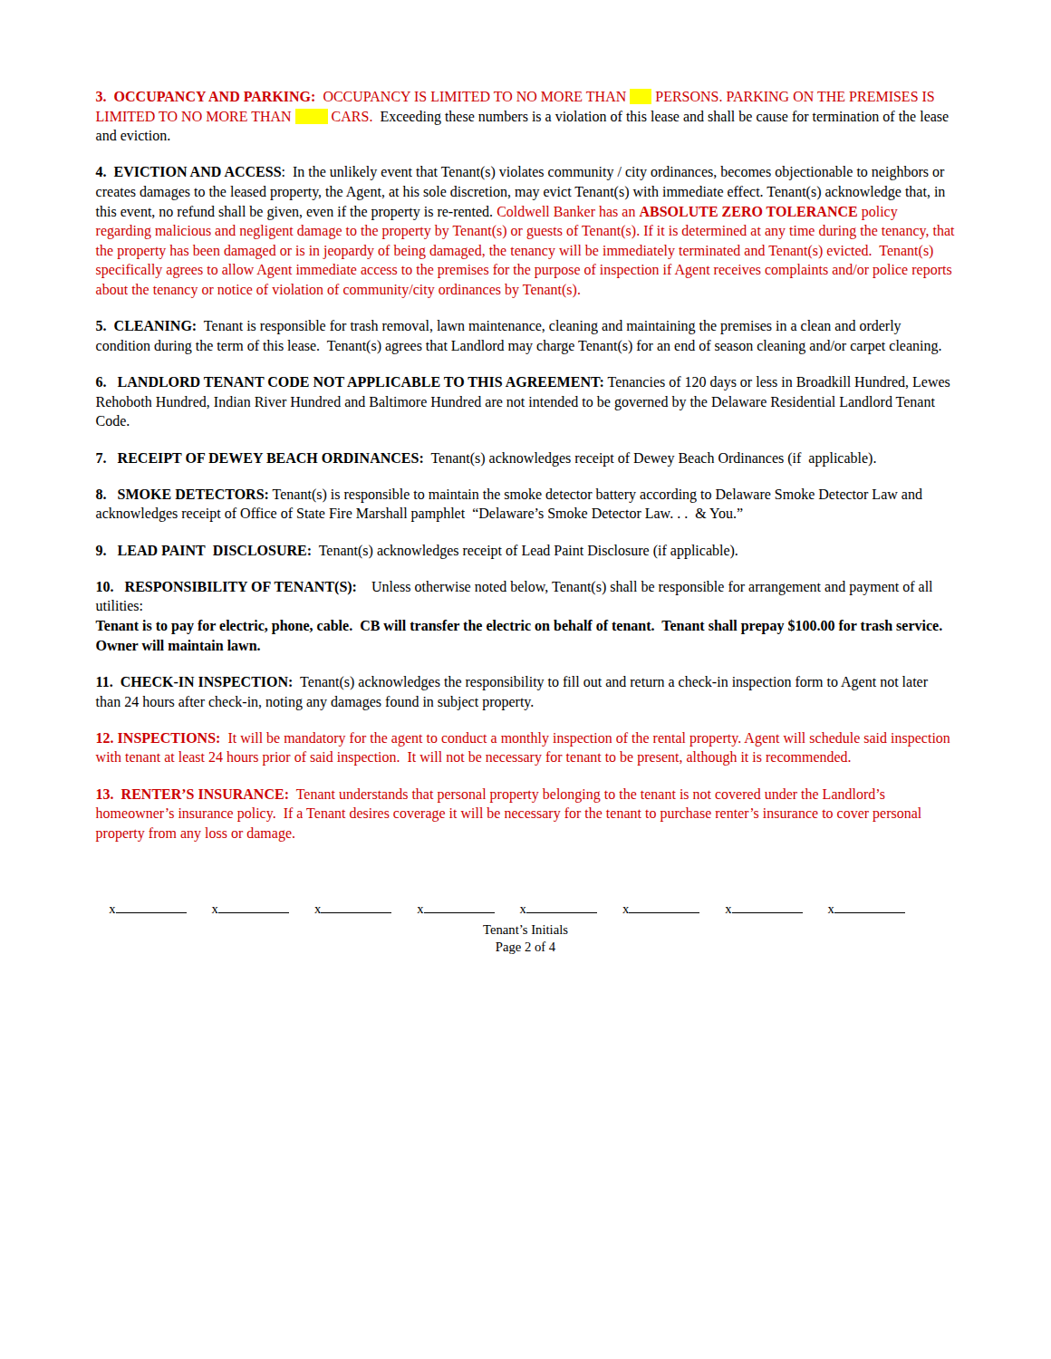3. OCCUPANCY AND PARKING: OCCUPANCY IS LIMITED TO NO MORE THAN PERSONS. PARKING ON THE PREMISES IS LIMITED TO NO MORE THAN CARS. Exceeding these numbers is a violation of this lease and shall be cause for termination of the lease and eviction.
4. EVICTION AND ACCESS: In the unlikely event that Tenant(s) violates community / city ordinances, becomes objectionable to neighbors or creates damages to the leased property, the Agent, at his sole discretion, may evict Tenant(s) with immediate effect. Tenant(s) acknowledge that, in this event, no refund shall be given, even if the property is re-rented. Coldwell Banker has an ABSOLUTE ZERO TOLERANCE policy regarding malicious and negligent damage to the property by Tenant(s) or guests of Tenant(s). If it is determined at any time during the tenancy, that the property has been damaged or is in jeopardy of being damaged, the tenancy will be immediately terminated and Tenant(s) evicted. Tenant(s) specifically agrees to allow Agent immediate access to the premises for the purpose of inspection if Agent receives complaints and/or police reports about the tenancy or notice of violation of community/city ordinances by Tenant(s).
5. CLEANING: Tenant is responsible for trash removal, lawn maintenance, cleaning and maintaining the premises in a clean and orderly condition during the term of this lease. Tenant(s) agrees that Landlord may charge Tenant(s) for an end of season cleaning and/or carpet cleaning.
6. LANDLORD TENANT CODE NOT APPLICABLE TO THIS AGREEMENT: Tenancies of 120 days or less in Broadkill Hundred, Lewes Rehoboth Hundred, Indian River Hundred and Baltimore Hundred are not intended to be governed by the Delaware Residential Landlord Tenant Code.
7. RECEIPT OF DEWEY BEACH ORDINANCES: Tenant(s) acknowledges receipt of Dewey Beach Ordinances (if applicable).
8. SMOKE DETECTORS: Tenant(s) is responsible to maintain the smoke detector battery according to Delaware Smoke Detector Law and acknowledges receipt of Office of State Fire Marshall pamphlet “Delaware’s Smoke Detector Law. . . & You.”
9. LEAD PAINT DISCLOSURE: Tenant(s) acknowledges receipt of Lead Paint Disclosure (if applicable).
10. RESPONSIBILITY OF TENANT(S): Unless otherwise noted below, Tenant(s) shall be responsible for arrangement and payment of all utilities:
Tenant is to pay for electric, phone, cable. CB will transfer the electric on behalf of tenant. Tenant shall prepay $100.00 for trash service. Owner will maintain lawn.
11. CHECK-IN INSPECTION: Tenant(s) acknowledges the responsibility to fill out and return a check-in inspection form to Agent not later than 24 hours after check-in, noting any damages found in subject property.
12. INSPECTIONS: It will be mandatory for the agent to conduct a monthly inspection of the rental property. Agent will schedule said inspection with tenant at least 24 hours prior of said inspection. It will not be necessary for tenant to be present, although it is recommended.
13. RENTER’S INSURANCE: Tenant understands that personal property belonging to the tenant is not covered under the Landlord’s homeowner’s insurance policy. If a Tenant desires coverage it will be necessary for the tenant to purchase renter’s insurance to cover personal property from any loss or damage.
x x x x x x x x
Tenant’s Initials
Page 2 of 4